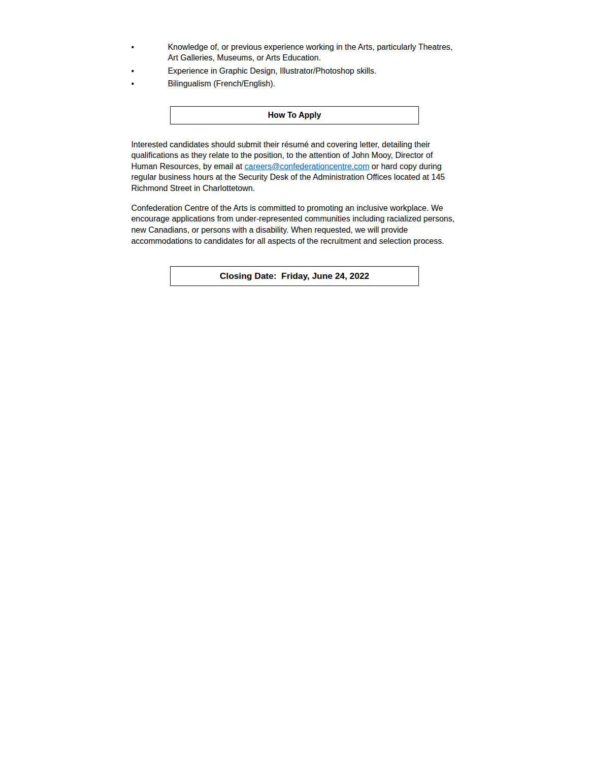Knowledge of, or previous experience working in the Arts, particularly Theatres, Art Galleries, Museums, or Arts Education.
Experience in Graphic Design, Illustrator/Photoshop skills.
Bilingualism (French/English).
How To Apply
Interested candidates should submit their résumé and covering letter, detailing their qualifications as they relate to the position, to the attention of John Mooy, Director of Human Resources, by email at careers@confederationcentre.com or hard copy during regular business hours at the Security Desk of the Administration Offices located at 145 Richmond Street in Charlottetown.
Confederation Centre of the Arts is committed to promoting an inclusive workplace. We encourage applications from under-represented communities including racialized persons, new Canadians, or persons with a disability. When requested, we will provide accommodations to candidates for all aspects of the recruitment and selection process.
Closing Date: Friday, June 24, 2022